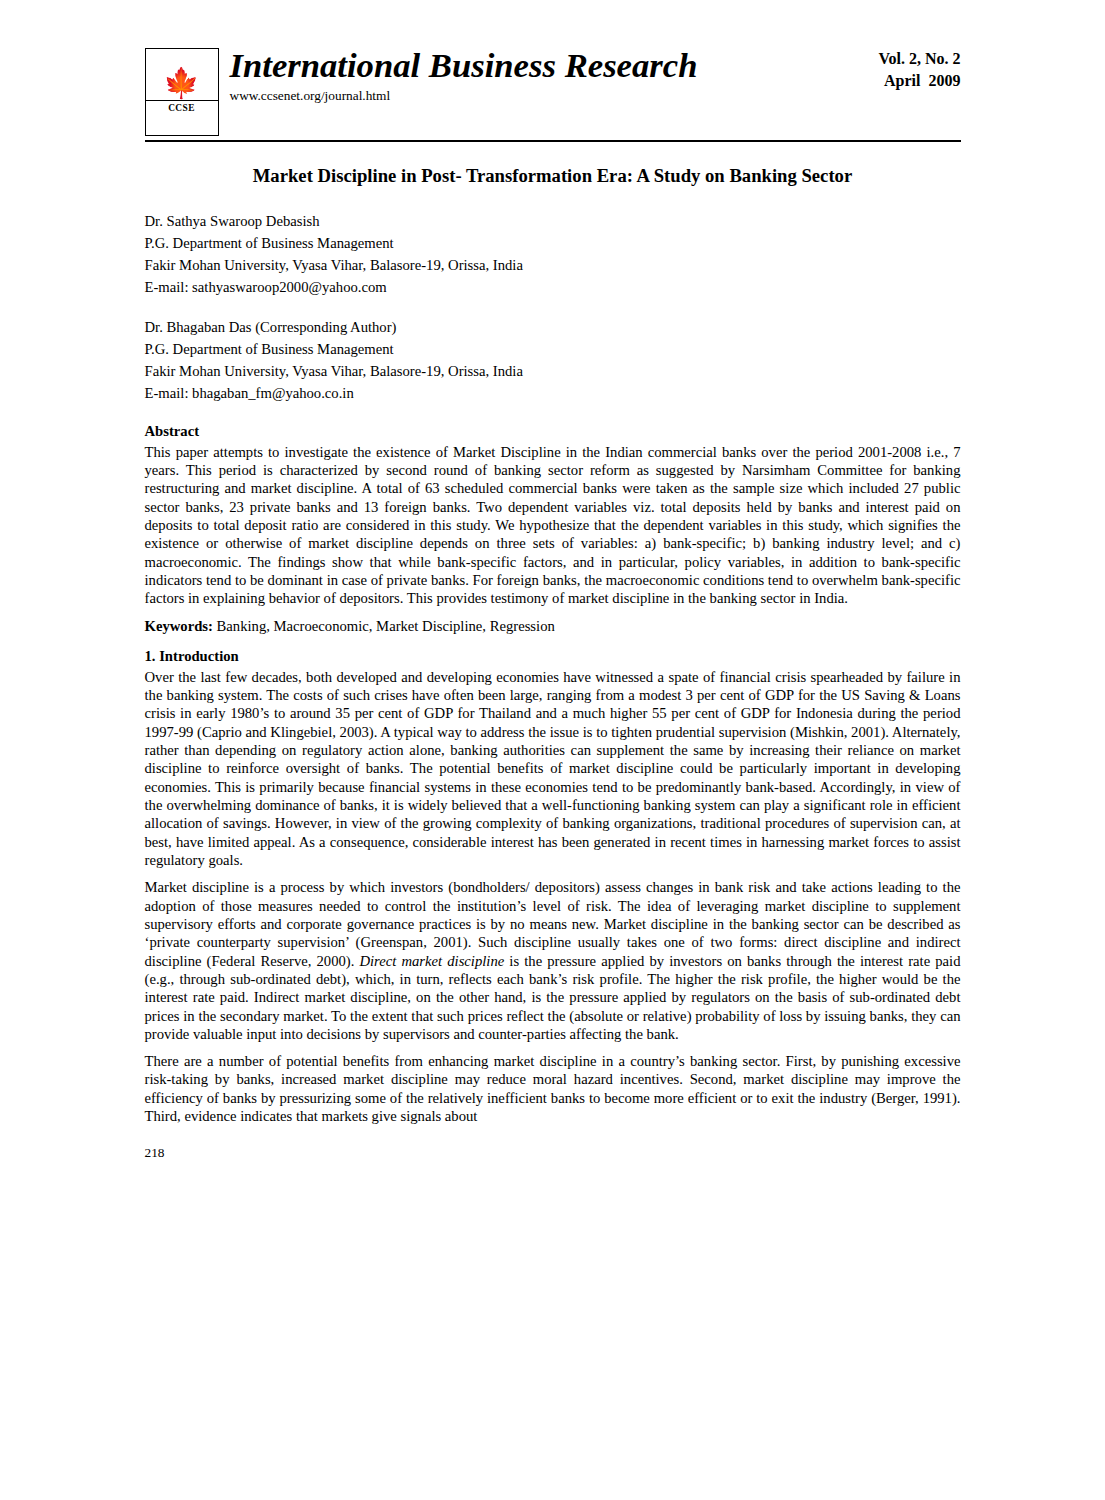🍁 CCSE
International Business Research
www.ccsenet.org/journal.html
Vol. 2, No. 2
April 2009
Market Discipline in Post- Transformation Era: A Study on Banking Sector
Dr. Sathya Swaroop Debasish
P.G. Department of Business Management
Fakir Mohan University, Vyasa Vihar, Balasore-19, Orissa, India
E-mail: sathyaswaroop2000@yahoo.com
Dr. Bhagaban Das (Corresponding Author)
P.G. Department of Business Management
Fakir Mohan University, Vyasa Vihar, Balasore-19, Orissa, India
E-mail: bhagaban_fm@yahoo.co.in
Abstract
This paper attempts to investigate the existence of Market Discipline in the Indian commercial banks over the period 2001-2008 i.e., 7 years. This period is characterized by second round of banking sector reform as suggested by Narsimham Committee for banking restructuring and market discipline. A total of 63 scheduled commercial banks were taken as the sample size which included 27 public sector banks, 23 private banks and 13 foreign banks. Two dependent variables viz. total deposits held by banks and interest paid on deposits to total deposit ratio are considered in this study. We hypothesize that the dependent variables in this study, which signifies the existence or otherwise of market discipline depends on three sets of variables: a) bank-specific; b) banking industry level; and c) macroeconomic. The findings show that while bank-specific factors, and in particular, policy variables, in addition to bank-specific indicators tend to be dominant in case of private banks. For foreign banks, the macroeconomic conditions tend to overwhelm bank-specific factors in explaining behavior of depositors. This provides testimony of market discipline in the banking sector in India.
Keywords: Banking, Macroeconomic, Market Discipline, Regression
1. Introduction
Over the last few decades, both developed and developing economies have witnessed a spate of financial crisis spearheaded by failure in the banking system. The costs of such crises have often been large, ranging from a modest 3 per cent of GDP for the US Saving & Loans crisis in early 1980’s to around 35 per cent of GDP for Thailand and a much higher 55 per cent of GDP for Indonesia during the period 1997-99 (Caprio and Klingebiel, 2003). A typical way to address the issue is to tighten prudential supervision (Mishkin, 2001). Alternately, rather than depending on regulatory action alone, banking authorities can supplement the same by increasing their reliance on market discipline to reinforce oversight of banks. The potential benefits of market discipline could be particularly important in developing economies. This is primarily because financial systems in these economies tend to be predominantly bank-based. Accordingly, in view of the overwhelming dominance of banks, it is widely believed that a well-functioning banking system can play a significant role in efficient allocation of savings. However, in view of the growing complexity of banking organizations, traditional procedures of supervision can, at best, have limited appeal. As a consequence, considerable interest has been generated in recent times in harnessing market forces to assist regulatory goals.
Market discipline is a process by which investors (bondholders/ depositors) assess changes in bank risk and take actions leading to the adoption of those measures needed to control the institution’s level of risk. The idea of leveraging market discipline to supplement supervisory efforts and corporate governance practices is by no means new. Market discipline in the banking sector can be described as ‘private counterparty supervision’ (Greenspan, 2001). Such discipline usually takes one of two forms: direct discipline and indirect discipline (Federal Reserve, 2000). Direct market discipline is the pressure applied by investors on banks through the interest rate paid (e.g., through sub-ordinated debt), which, in turn, reflects each bank’s risk profile. The higher the risk profile, the higher would be the interest rate paid. Indirect market discipline, on the other hand, is the pressure applied by regulators on the basis of sub-ordinated debt prices in the secondary market. To the extent that such prices reflect the (absolute or relative) probability of loss by issuing banks, they can provide valuable input into decisions by supervisors and counter-parties affecting the bank.
There are a number of potential benefits from enhancing market discipline in a country’s banking sector. First, by punishing excessive risk-taking by banks, increased market discipline may reduce moral hazard incentives. Second, market discipline may improve the efficiency of banks by pressurizing some of the relatively inefficient banks to become more efficient or to exit the industry (Berger, 1991). Third, evidence indicates that markets give signals about
218